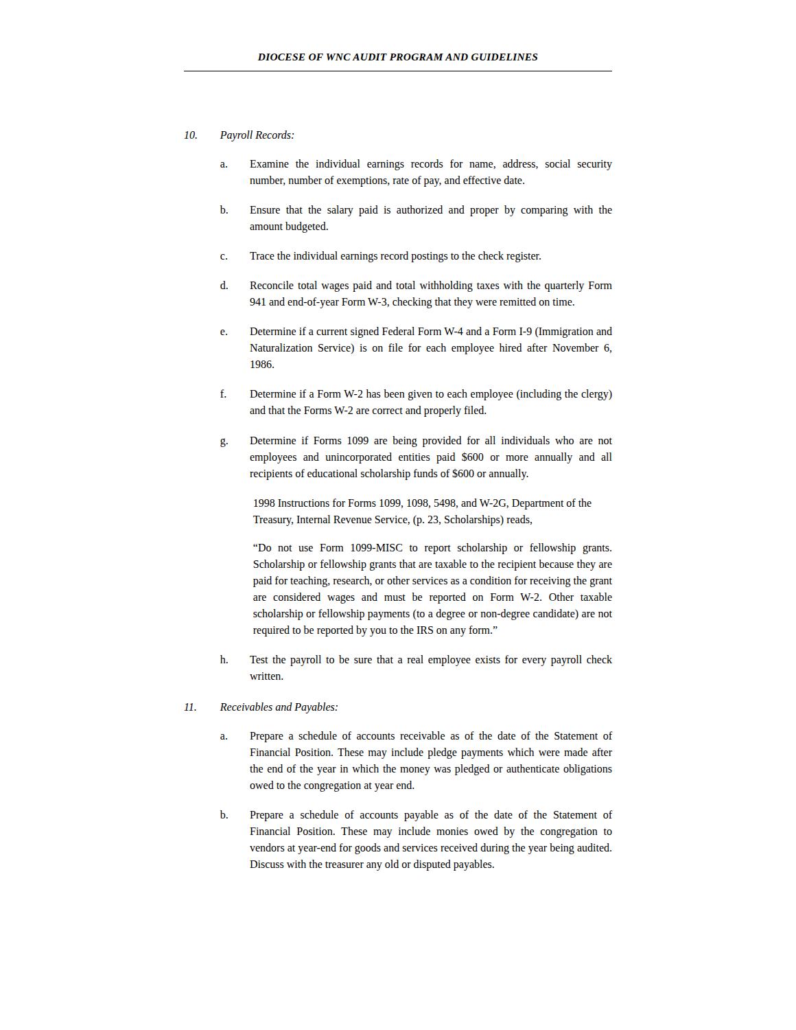DIOCESE OF WNC AUDIT PROGRAM AND GUIDELINES
10. Payroll Records:
a. Examine the individual earnings records for name, address, social security number, number of exemptions, rate of pay, and effective date.
b. Ensure that the salary paid is authorized and proper by comparing with the amount budgeted.
c. Trace the individual earnings record postings to the check register.
d. Reconcile total wages paid and total withholding taxes with the quarterly Form 941 and end-of-year Form W-3, checking that they were remitted on time.
e. Determine if a current signed Federal Form W-4 and a Form I-9 (Immigration and Naturalization Service) is on file for each employee hired after November 6, 1986.
f. Determine if a Form W-2 has been given to each employee (including the clergy) and that the Forms W-2 are correct and properly filed.
g. Determine if Forms 1099 are being provided for all individuals who are not employees and unincorporated entities paid $600 or more annually and all recipients of educational scholarship funds of $600 or annually.
1998 Instructions for Forms 1099, 1098, 5498, and W-2G, Department of the
Treasury, Internal Revenue Service, (p. 23, Scholarships) reads,
“Do not use Form 1099-MISC to report scholarship or fellowship grants. Scholarship or fellowship grants that are taxable to the recipient because they are paid for teaching, research, or other services as a condition for receiving the grant are considered wages and must be reported on Form W-2. Other taxable scholarship or fellowship payments (to a degree or non-degree candidate) are not required to be reported by you to the IRS on any form.”
h. Test the payroll to be sure that a real employee exists for every payroll check written.
11. Receivables and Payables:
a. Prepare a schedule of accounts receivable as of the date of the Statement of Financial Position. These may include pledge payments which were made after the end of the year in which the money was pledged or authenticate obligations owed to the congregation at year end.
b. Prepare a schedule of accounts payable as of the date of the Statement of Financial Position. These may include monies owed by the congregation to vendors at year-end for goods and services received during the year being audited. Discuss with the treasurer any old or disputed payables.